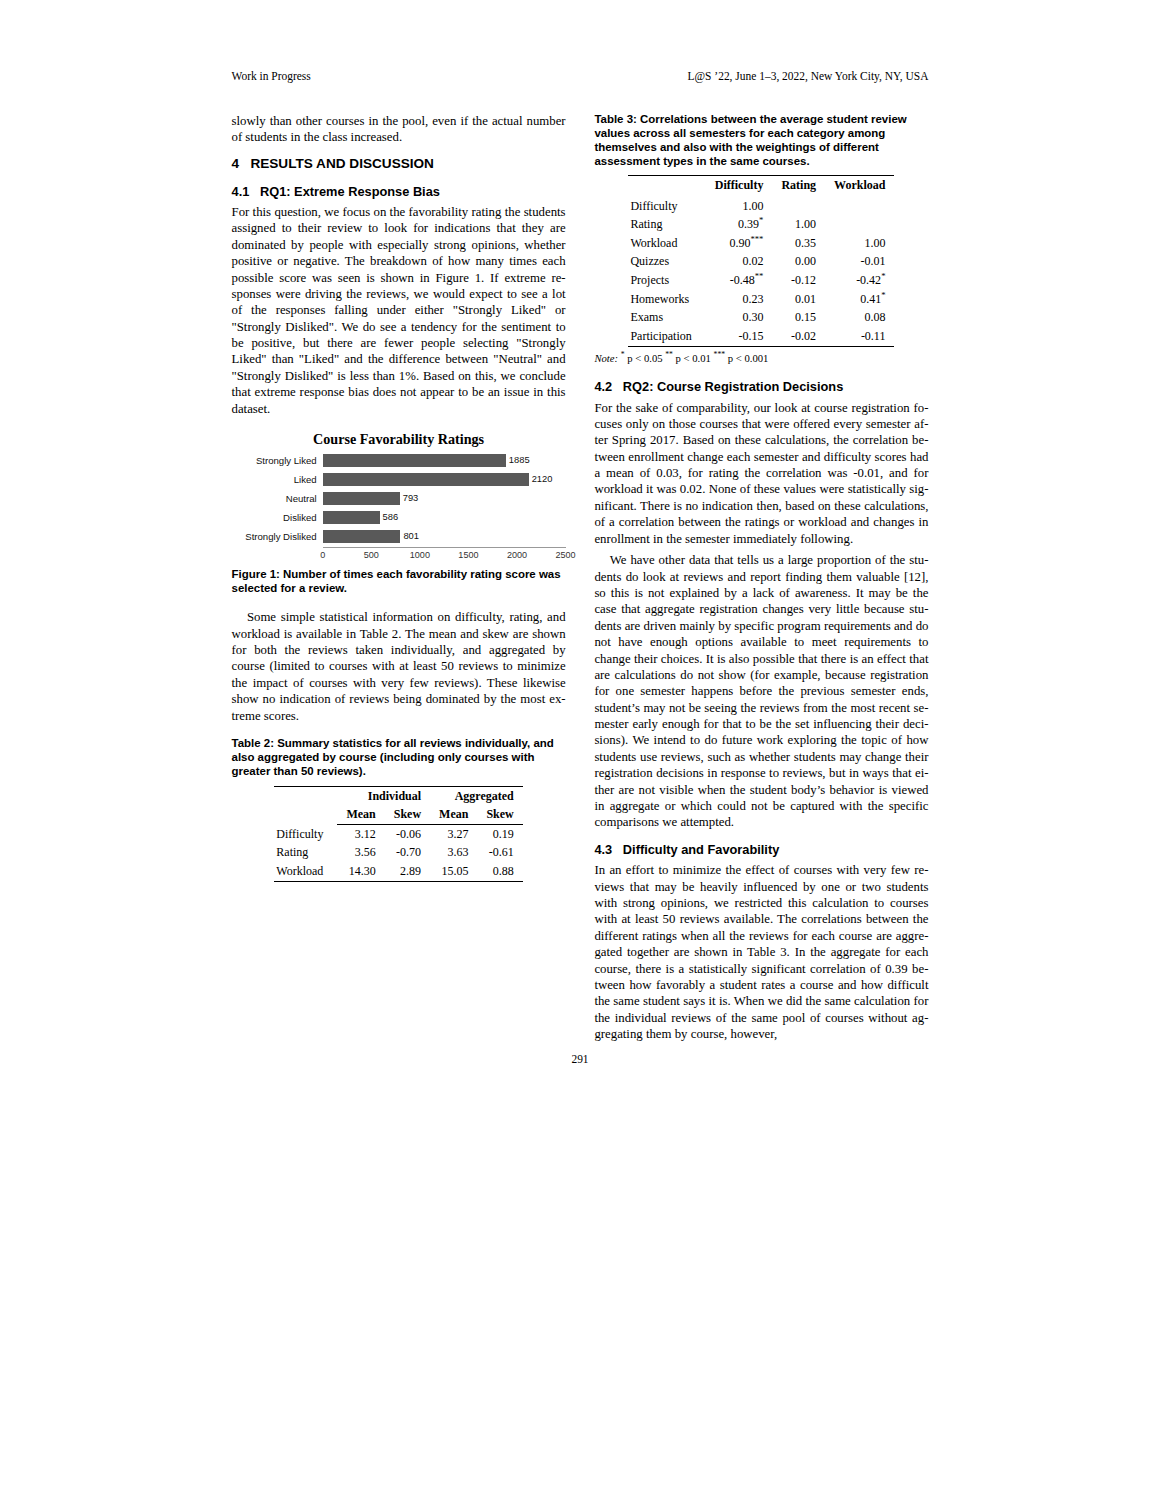Work in Progress
L@S ’22, June 1–3, 2022, New York City, NY, USA
slowly than other courses in the pool, even if the actual number of students in the class increased.
4 RESULTS AND DISCUSSION
4.1 RQ1: Extreme Response Bias
For this question, we focus on the favorability rating the students assigned to their review to look for indications that they are dominated by people with especially strong opinions, whether positive or negative. The breakdown of how many times each possible score was seen is shown in Figure 1. If extreme responses were driving the reviews, we would expect to see a lot of the responses falling under either "Strongly Liked" or "Strongly Disliked". We do see a tendency for the sentiment to be positive, but there are fewer people selecting "Strongly Liked" than "Liked" and the difference between "Neutral" and "Strongly Disliked" is less than 1%. Based on this, we conclude that extreme response bias does not appear to be an issue in this dataset.
Course Favorability Ratings
Strongly Liked
1885
Liked
2120
Neutral
793
Disliked
586
Strongly Disliked
801
0 500 1000 1500 2000 2500
Figure 1: Number of times each favorability rating score was selected for a review.
Some simple statistical information on difficulty, rating, and workload is available in Table 2. The mean and skew are shown for both the reviews taken individually, and aggregated by course (limited to courses with at least 50 reviews to minimize the impact of courses with very few reviews). These likewise show no indication of reviews being dominated by the most extreme scores.
Table 2: Summary statistics for all reviews individually, and also aggregated by course (including only courses with greater than 50 reviews).
| | Individual | Aggregated |
| --- | --- | --- |
| | Mean | Skew | Mean | Skew |
| Difficulty | 3.12 | -0.06 | 3.27 | 0.19 |
| Rating | 3.56 | -0.70 | 3.63 | -0.61 |
| Workload | 14.30 | 2.89 | 15.05 | 0.88 |
Table 3: Correlations between the average student review values across all semesters for each category among themselves and also with the weightings of different assessment types in the same courses.
| | Difficulty | Rating | Workload |
| --- | --- | --- | --- |
| Difficulty | 1.00 | | |
| Rating | 0.39 * | 1.00 | |
| Workload | 0.90 *** | 0.35 | 1.00 |
| Quizzes | 0.02 | 0.00 | -0.01 |
| Projects | -0.48 ** | -0.12 | -0.42 * |
| Homeworks | 0.23 | 0.01 | 0.41 * |
| Exams | 0.30 | 0.15 | 0.08 |
| Participation | -0.15 | -0.02 | -0.11 |
Note: * p < 0.05 ** p < 0.01 *** p < 0.001
4.2 RQ2: Course Registration Decisions
For the sake of comparability, our look at course registration focuses only on those courses that were offered every semester after Spring 2017. Based on these calculations, the correlation between enrollment change each semester and difficulty scores had a mean of 0.03, for rating the correlation was -0.01, and for workload it was 0.02. None of these values were statistically significant. There is no indication then, based on these calculations, of a correlation between the ratings or workload and changes in enrollment in the semester immediately following.
We have other data that tells us a large proportion of the students do look at reviews and report finding them valuable [12], so this is not explained by a lack of awareness. It may be the case that aggregate registration changes very little because students are driven mainly by specific program requirements and do not have enough options available to meet requirements to change their choices. It is also possible that there is an effect that are calculations do not show (for example, because registration for one semester happens before the previous semester ends, student’s may not be seeing the reviews from the most recent semester early enough for that to be the set influencing their decisions). We intend to do future work exploring the topic of how students use reviews, such as whether students may change their registration decisions in response to reviews, but in ways that either are not visible when the student body’s behavior is viewed in aggregate or which could not be captured with the specific comparisons we attempted.
4.3 Difficulty and Favorability
In an effort to minimize the effect of courses with very few reviews that may be heavily influenced by one or two students with strong opinions, we restricted this calculation to courses with at least 50 reviews available. The correlations between the different ratings when all the reviews for each course are aggregated together are shown in Table 3. In the aggregate for each course, there is a statistically significant correlation of 0.39 between how favorably a student rates a course and how difficult the same student says it is. When we did the same calculation for the individual reviews of the same pool of courses without aggregating them by course, however,
291